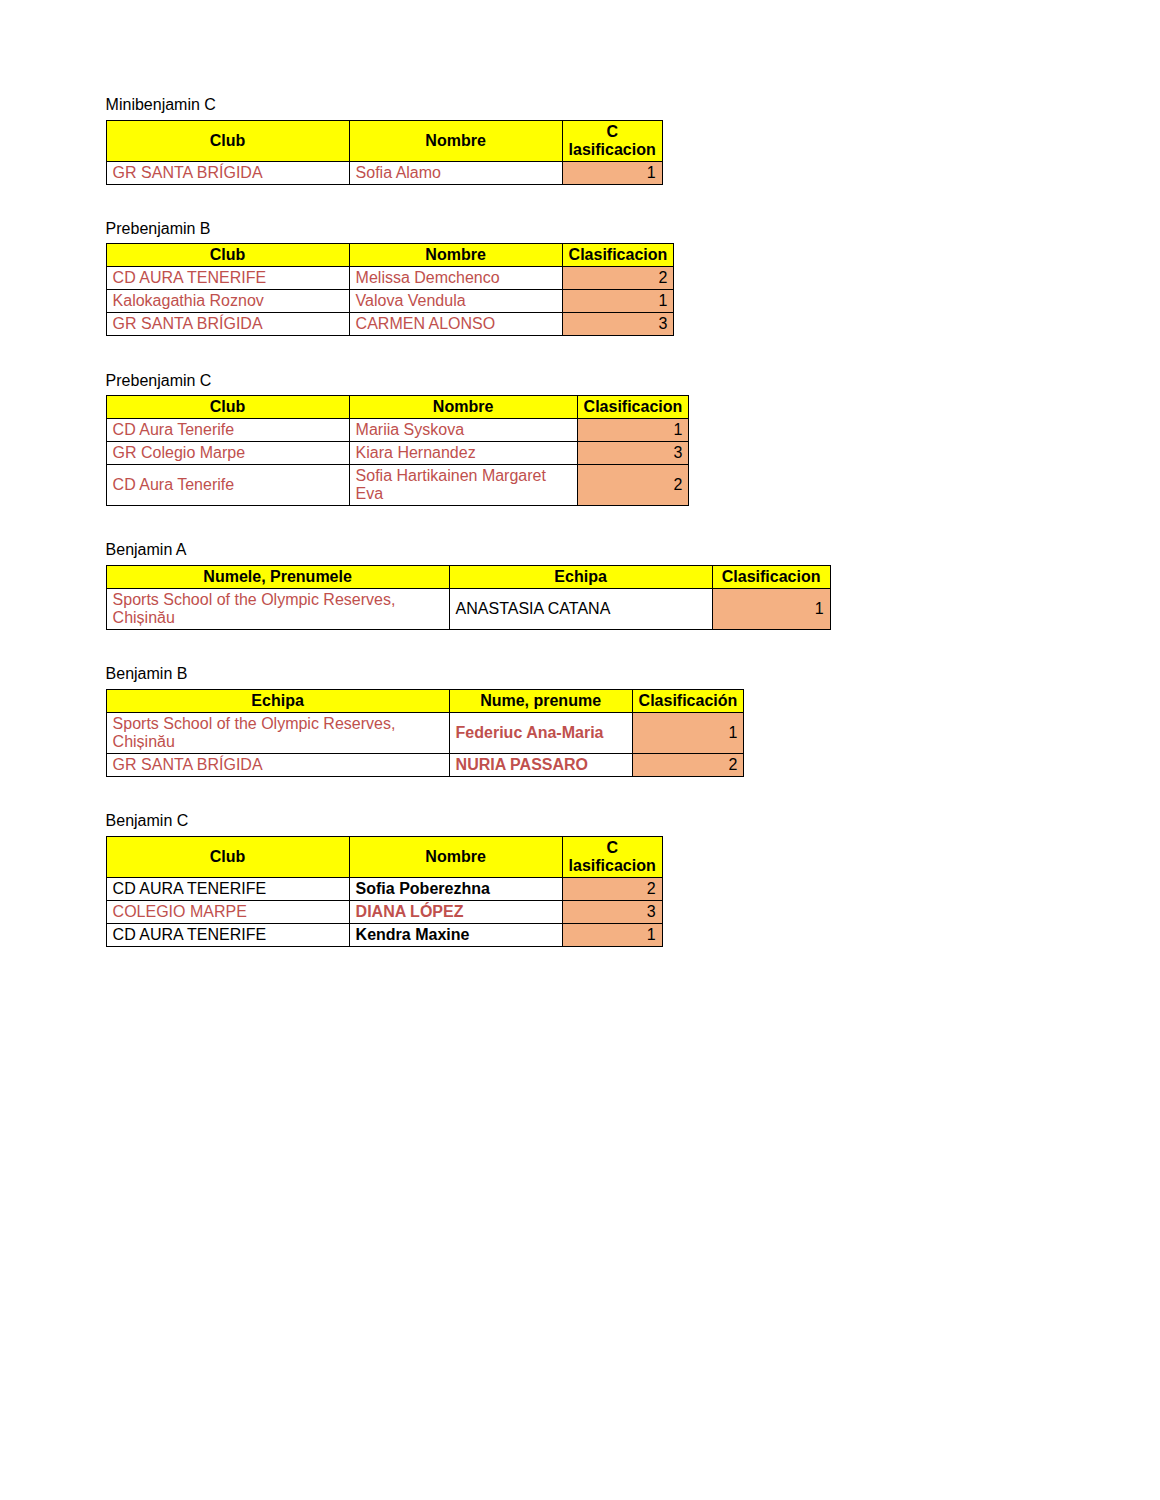Minibenjamin C
| Club | Nombre | C lasificacion |
| --- | --- | --- |
| GR SANTA BRÍGIDA | Sofia Alamo | 1 |
Prebenjamin B
| Club | Nombre | Clasificacion |
| --- | --- | --- |
| CD AURA TENERIFE | Melissa Demchenco | 2 |
| Kalokagathia Roznov | Valova Vendula | 1 |
| GR SANTA BRÍGIDA | CARMEN ALONSO | 3 |
Prebenjamin C
| Club | Nombre | Clasificacion |
| --- | --- | --- |
| CD Aura Tenerife | Mariia Syskova | 1 |
| GR Colegio Marpe | Kiara Hernandez | 3 |
| CD Aura Tenerife | Sofia Hartikainen Margaret Eva | 2 |
Benjamin A
| Numele, Prenumele | Echipa | Clasificacion |
| --- | --- | --- |
| Sports School of the Olympic Reserves, Chișinău | ANASTASIA CATANA | 1 |
Benjamin B
| Echipa | Nume, prenume | Clasificación |
| --- | --- | --- |
| Sports School of the Olympic Reserves, Chișinău | Federiuc Ana-Maria | 1 |
| GR SANTA BRÍGIDA | NURIA PASSARO | 2 |
Benjamin C
| Club | Nombre | C lasificacion |
| --- | --- | --- |
| CD AURA TENERIFE | Sofia Poberezhna | 2 |
| COLEGIO MARPE | DIANA LÓPEZ | 3 |
| CD AURA TENERIFE | Kendra Maxine | 1 |